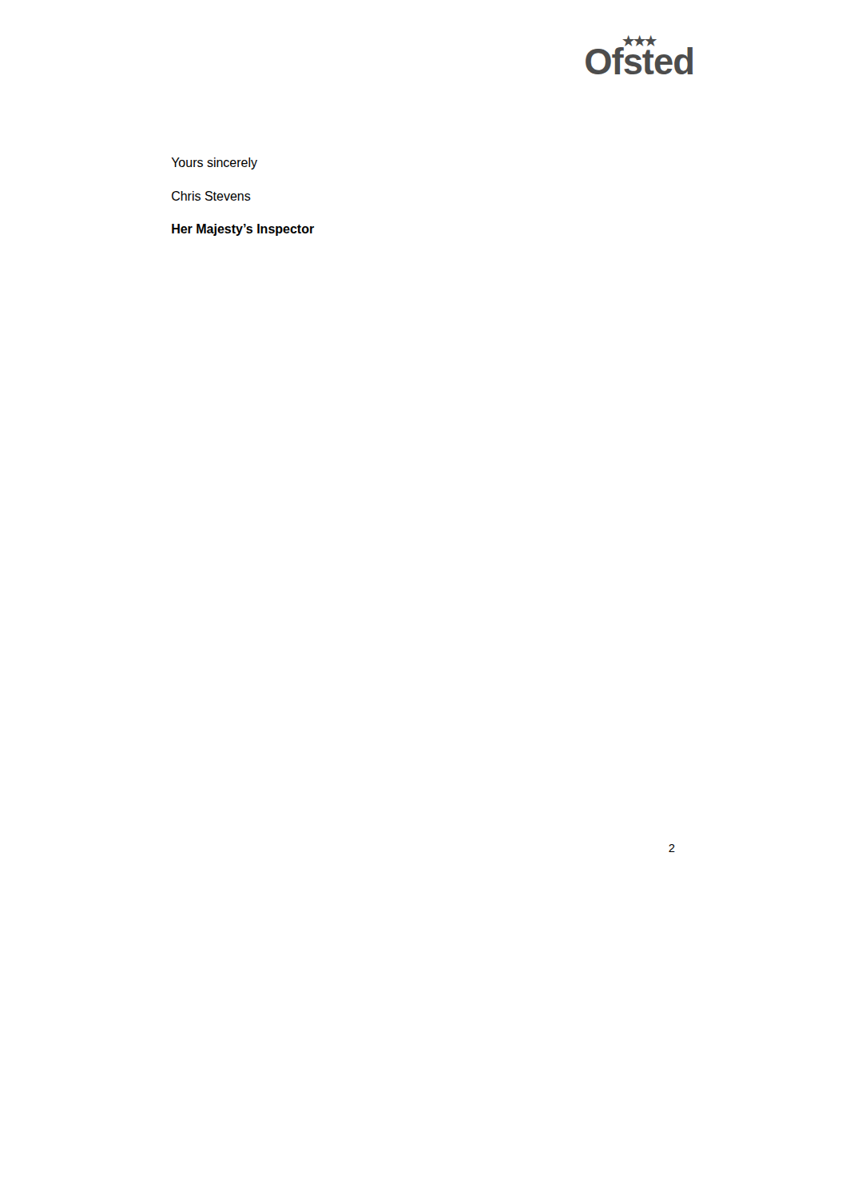★★★
Ofsted
Yours sincerely
Chris Stevens
Her Majesty’s Inspector
2